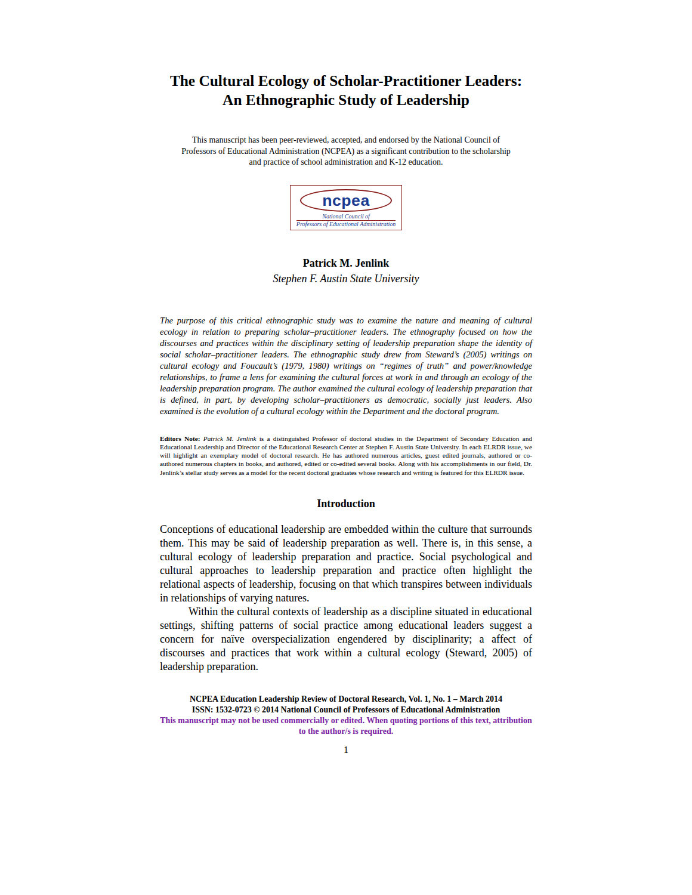The Cultural Ecology of Scholar-Practitioner Leaders:
An Ethnographic Study of Leadership
This manuscript has been peer-reviewed, accepted, and endorsed by the National Council of Professors of Educational Administration (NCPEA) as a significant contribution to the scholarship and practice of school administration and K-12 education.
ncpea National Council of Professors of Educational Administration
Patrick M. Jenlink
Stephen F. Austin State University
The purpose of this critical ethnographic study was to examine the nature and meaning of cultural ecology in relation to preparing scholar–practitioner leaders. The ethnography focused on how the discourses and practices within the disciplinary setting of leadership preparation shape the identity of social scholar–practitioner leaders. The ethnographic study drew from Steward’s (2005) writings on cultural ecology and Foucault’s (1979, 1980) writings on “regimes of truth” and power/knowledge relationships, to frame a lens for examining the cultural forces at work in and through an ecology of the leadership preparation program. The author examined the cultural ecology of leadership preparation that is defined, in part, by developing scholar–practitioners as democratic, socially just leaders. Also examined is the evolution of a cultural ecology within the Department and the doctoral program.
Editors Note: Patrick M. Jenlink is a distinguished Professor of doctoral studies in the Department of Secondary Education and Educational Leadership and Director of the Educational Research Center at Stephen F. Austin State University. In each ELRDR issue, we will highlight an exemplary model of doctoral research. He has authored numerous articles, guest edited journals, authored or co-authored numerous chapters in books, and authored, edited or co-edited several books. Along with his accomplishments in our field, Dr. Jenlink’s stellar study serves as a model for the recent doctoral graduates whose research and writing is featured for this ELRDR issue.
Introduction
Conceptions of educational leadership are embedded within the culture that surrounds them. This may be said of leadership preparation as well. There is, in this sense, a cultural ecology of leadership preparation and practice. Social psychological and cultural approaches to leadership preparation and practice often highlight the relational aspects of leadership, focusing on that which transpires between individuals in relationships of varying natures.
Within the cultural contexts of leadership as a discipline situated in educational settings, shifting patterns of social practice among educational leaders suggest a concern for naïve overspecialization engendered by disciplinarity; a affect of discourses and practices that work within a cultural ecology (Steward, 2005) of leadership preparation.
NCPEA Education Leadership Review of Doctoral Research, Vol. 1, No. 1 – March 2014
ISSN: 1532-0723 © 2014 National Council of Professors of Educational Administration
This manuscript may not be used commercially or edited. When quoting portions of this text, attribution to the author/s is required.
1